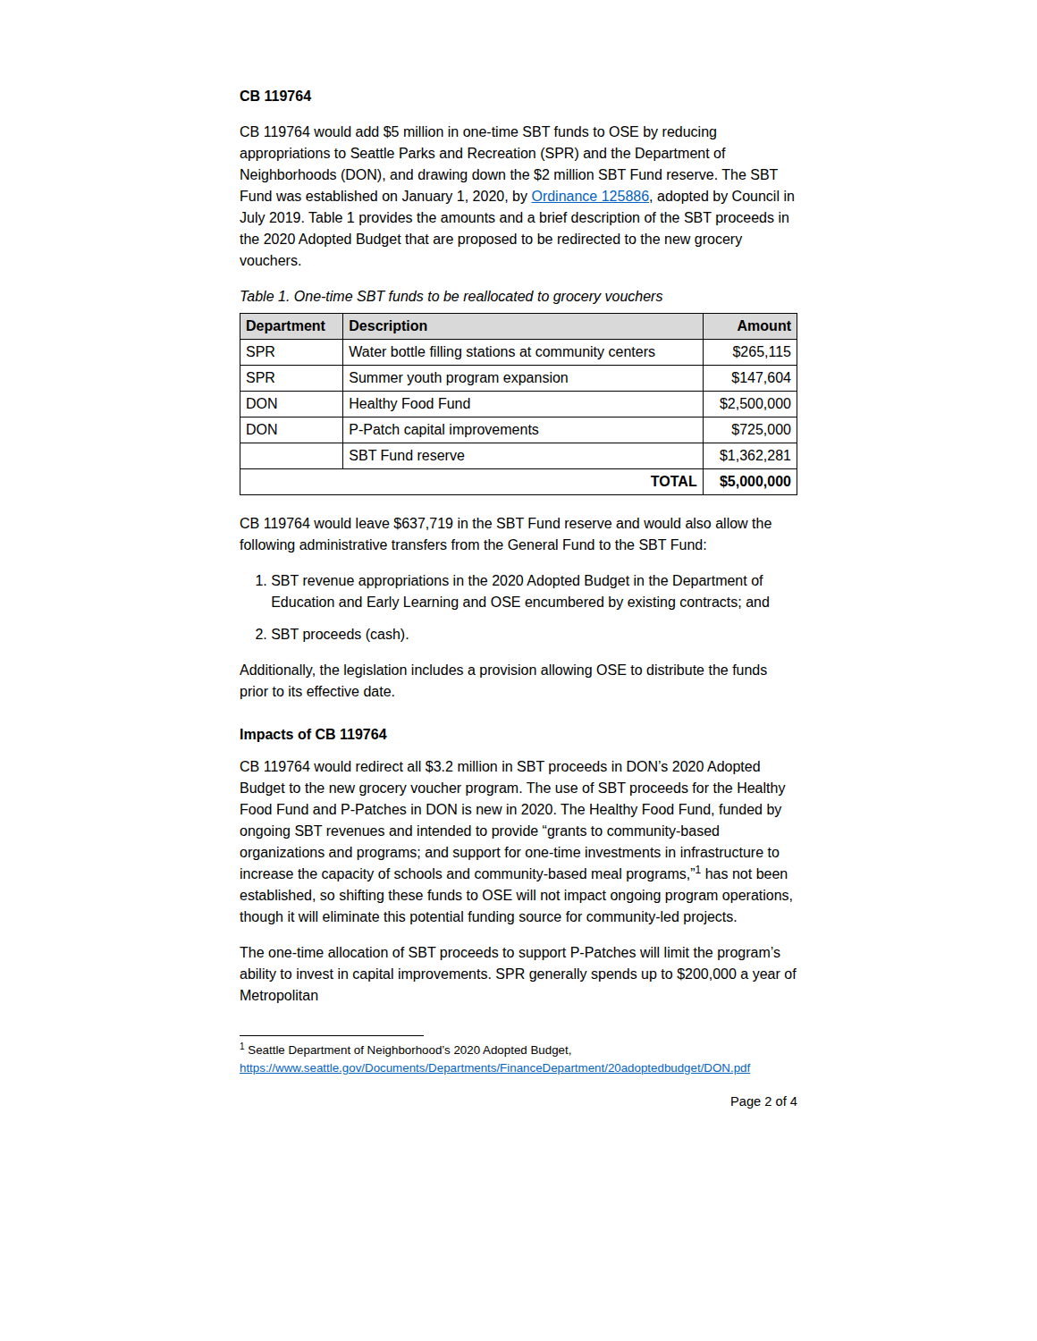CB 119764
CB 119764 would add $5 million in one-time SBT funds to OSE by reducing appropriations to Seattle Parks and Recreation (SPR) and the Department of Neighborhoods (DON), and drawing down the $2 million SBT Fund reserve. The SBT Fund was established on January 1, 2020, by Ordinance 125886, adopted by Council in July 2019. Table 1 provides the amounts and a brief description of the SBT proceeds in the 2020 Adopted Budget that are proposed to be redirected to the new grocery vouchers.
Table 1. One-time SBT funds to be reallocated to grocery vouchers
| Department | Description | Amount |
| --- | --- | --- |
| SPR | Water bottle filling stations at community centers | $265,115 |
| SPR | Summer youth program expansion | $147,604 |
| DON | Healthy Food Fund | $2,500,000 |
| DON | P-Patch capital improvements | $725,000 |
| | SBT Fund reserve | $1,362,281 |
| TOTAL | $5,000,000 |
CB 119764 would leave $637,719 in the SBT Fund reserve and would also allow the following administrative transfers from the General Fund to the SBT Fund:
SBT revenue appropriations in the 2020 Adopted Budget in the Department of Education and Early Learning and OSE encumbered by existing contracts; and
SBT proceeds (cash).
Additionally, the legislation includes a provision allowing OSE to distribute the funds prior to its effective date.
Impacts of CB 119764
CB 119764 would redirect all $3.2 million in SBT proceeds in DON’s 2020 Adopted Budget to the new grocery voucher program. The use of SBT proceeds for the Healthy Food Fund and P-Patches in DON is new in 2020. The Healthy Food Fund, funded by ongoing SBT revenues and intended to provide “grants to community-based organizations and programs; and support for one-time investments in infrastructure to increase the capacity of schools and community-based meal programs,”1 has not been established, so shifting these funds to OSE will not impact ongoing program operations, though it will eliminate this potential funding source for community-led projects.
The one-time allocation of SBT proceeds to support P-Patches will limit the program’s ability to invest in capital improvements. SPR generally spends up to $200,000 a year of Metropolitan
1 Seattle Department of Neighborhood’s 2020 Adopted Budget,
https://www.seattle.gov/Documents/Departments/FinanceDepartment/20adoptedbudget/DON.pdf
Page 2 of 4